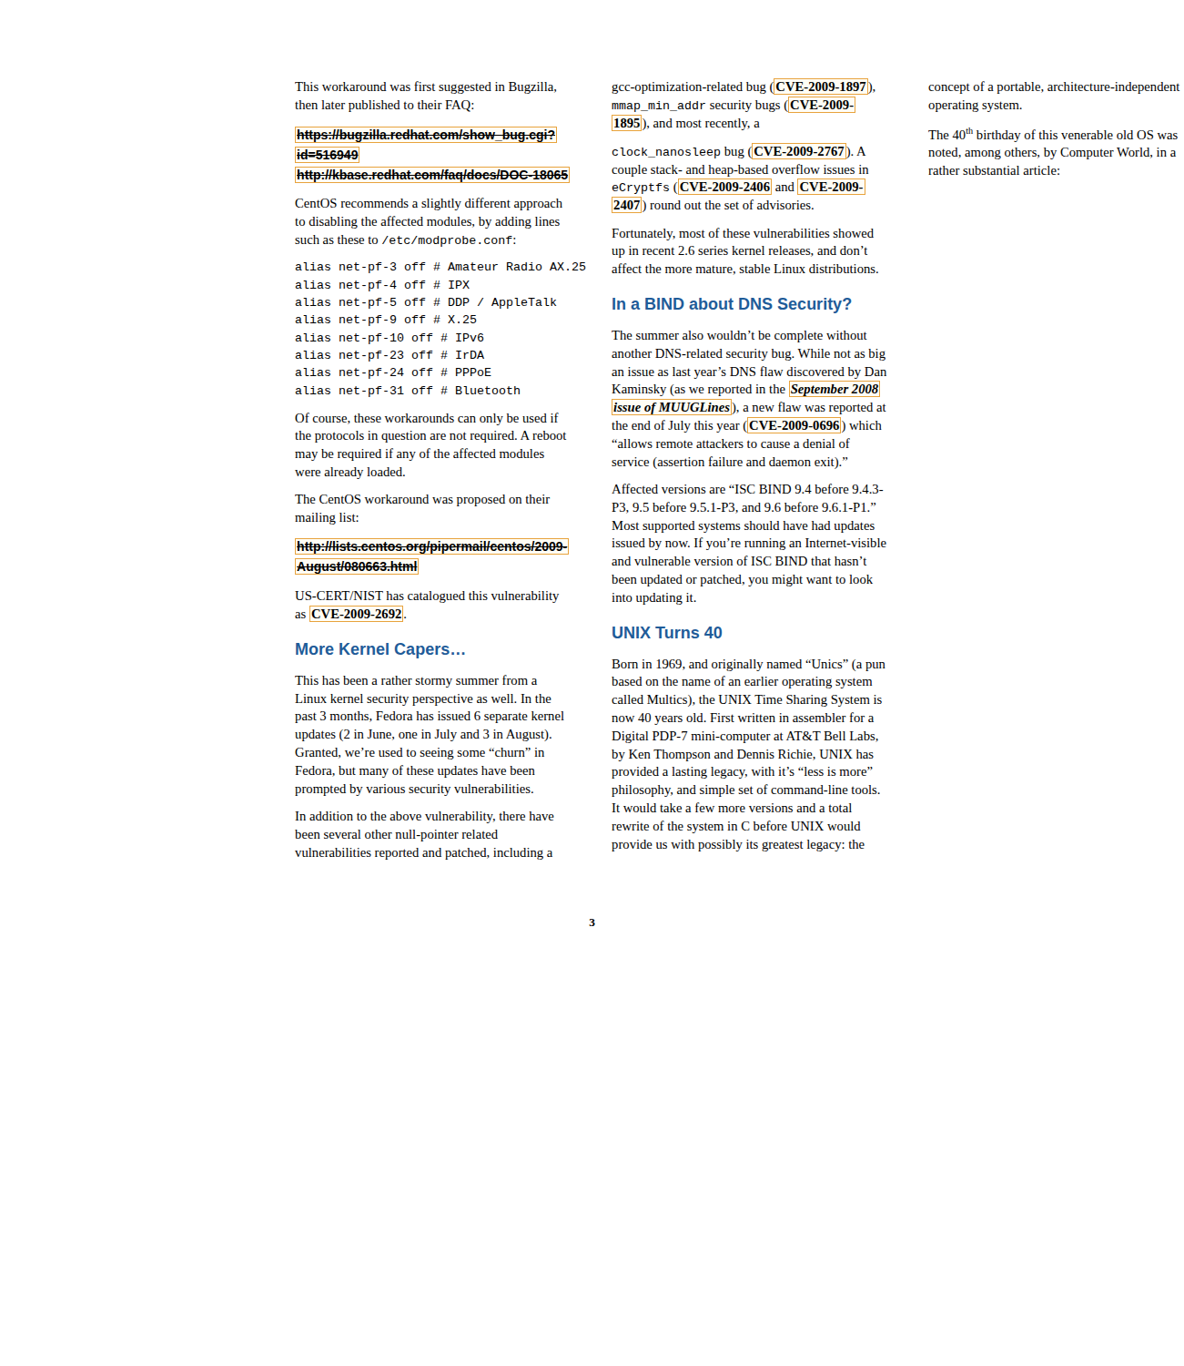This workaround was first suggested in Bugzilla, then later published to their FAQ:
https://bugzilla.redhat.com/show_bug.cgi?id=516949
http://kbase.redhat.com/faq/docs/DOC-18065
CentOS recommends a slightly different approach to disabling the affected modules, by adding lines such as these to /etc/modprobe.conf:
alias net-pf-3 off # Amateur Radio AX.25
alias net-pf-4 off # IPX
alias net-pf-5 off # DDP / AppleTalk
alias net-pf-9 off # X.25
alias net-pf-10 off # IPv6
alias net-pf-23 off # IrDA
alias net-pf-24 off # PPPoE
alias net-pf-31 off # Bluetooth
Of course, these workarounds can only be used if the protocols in question are not required. A reboot may be required if any of the affected modules were already loaded.
The CentOS workaround was proposed on their mailing list:
http://lists.centos.org/pipermail/centos/2009-August/080663.html
US-CERT/NIST has catalogued this vulnerability as CVE-2009-2692.
More Kernel Capers…
This has been a rather stormy summer from a Linux kernel security perspective as well. In the past 3 months, Fedora has issued 6 separate kernel updates (2 in June, one in July and 3 in August). Granted, we’re used to seeing some “churn” in Fedora, but many of these updates have been prompted by various security vulnerabilities.
In addition to the above vulnerability, there have been several other null-pointer related vulnerabilities reported and patched, including a gcc-optimization-related bug (CVE-2009-1897), mmap_min_addr security bugs (CVE-2009-1895), and most recently, a
clock_nanosleep bug (CVE-2009-2767). A couple stack- and heap-based overflow issues in eCryptfs (CVE-2009-2406 and CVE-2009-2407) round out the set of advisories.
Fortunately, most of these vulnerabilities showed up in recent 2.6 series kernel releases, and don’t affect the more mature, stable Linux distributions.
In a BIND about DNS Security?
The summer also wouldn’t be complete without another DNS-related security bug. While not as big an issue as last year’s DNS flaw discovered by Dan Kaminsky (as we reported in the September 2008 issue of MUUGLines), a new flaw was reported at the end of July this year (CVE-2009-0696) which “allows remote attackers to cause a denial of service (assertion failure and daemon exit).”
Affected versions are “ISC BIND 9.4 before 9.4.3-P3, 9.5 before 9.5.1-P3, and 9.6 before 9.6.1-P1.” Most supported systems should have had updates issued by now. If you’re running an Internet-visible and vulnerable version of ISC BIND that hasn’t been updated or patched, you might want to look into updating it.
UNIX Turns 40
Born in 1969, and originally named “Unics” (a pun based on the name of an earlier operating system called Multics), the UNIX Time Sharing System is now 40 years old. First written in assembler for a Digital PDP-7 mini-computer at AT&T Bell Labs, by Ken Thompson and Dennis Richie, UNIX has provided a lasting legacy, with it’s “less is more” philosophy, and simple set of command-line tools. It would take a few more versions and a total rewrite of the system in C before UNIX would provide us with possibly its greatest legacy: the concept of a portable, architecture-independent operating system.
The 40th birthday of this venerable old OS was noted, among others, by Computer World, in a rather substantial article:
3